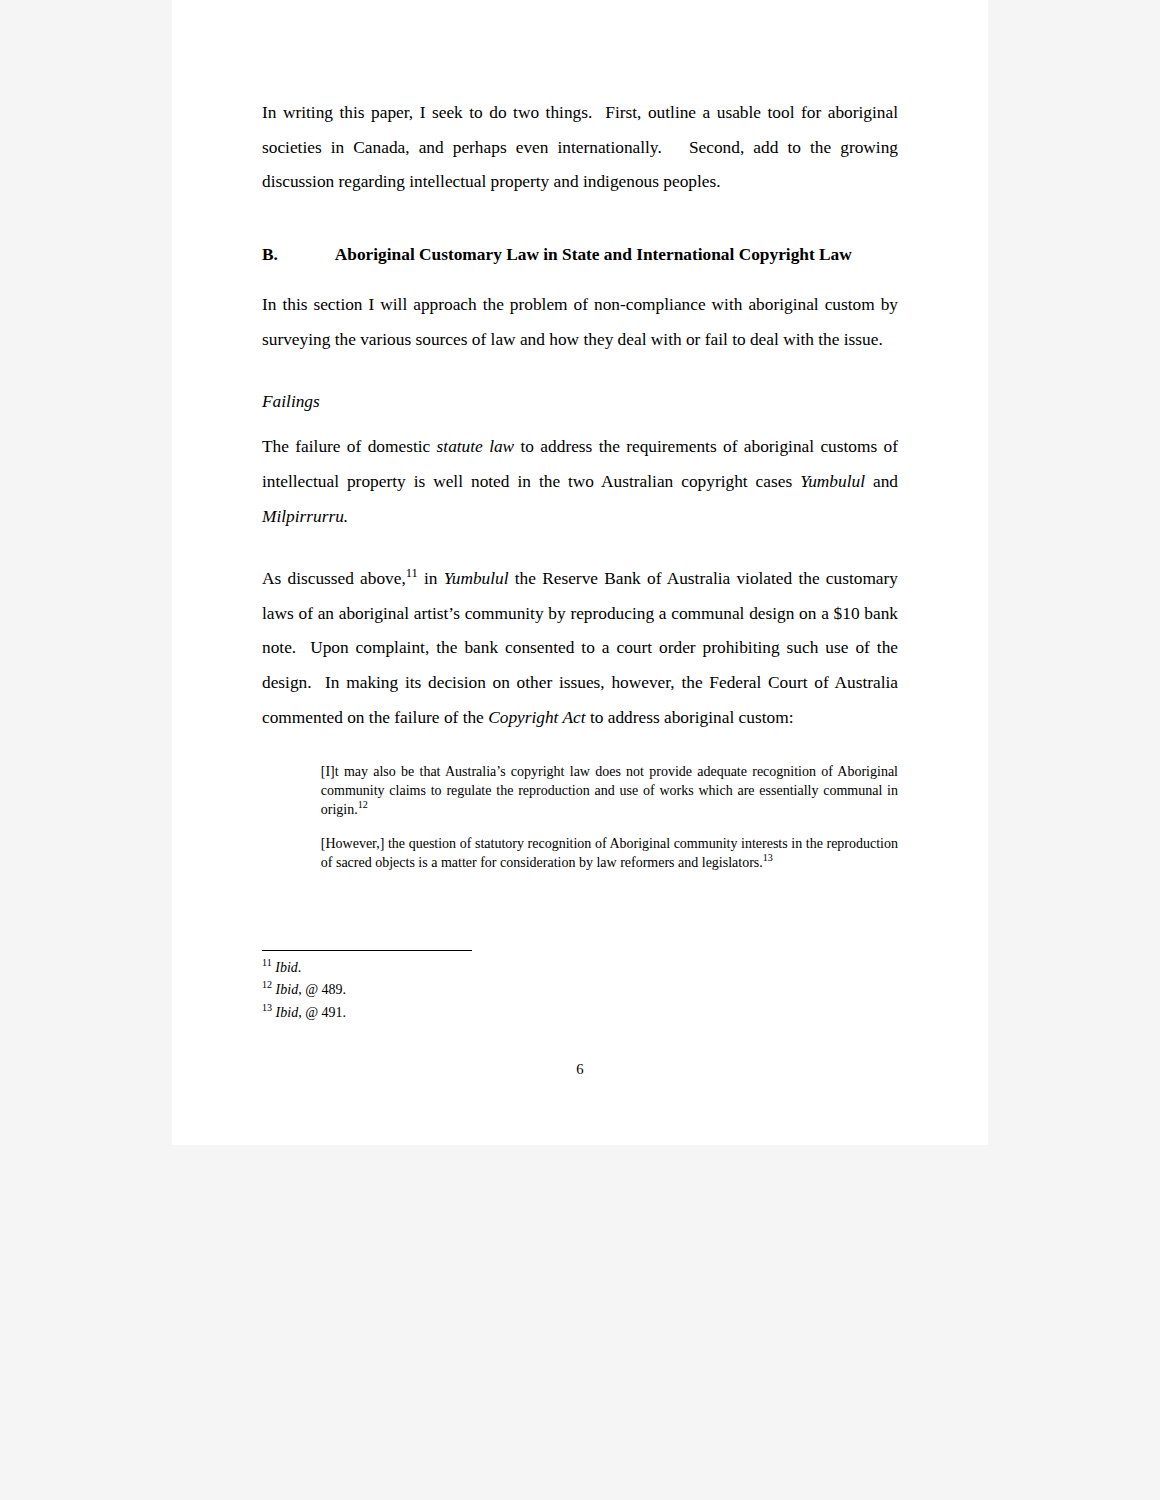In writing this paper, I seek to do two things. First, outline a usable tool for aboriginal societies in Canada, and perhaps even internationally. Second, add to the growing discussion regarding intellectual property and indigenous peoples.
B. Aboriginal Customary Law in State and International Copyright Law
In this section I will approach the problem of non-compliance with aboriginal custom by surveying the various sources of law and how they deal with or fail to deal with the issue.
Failings
The failure of domestic statute law to address the requirements of aboriginal customs of intellectual property is well noted in the two Australian copyright cases Yumbulul and Milpirrurru.
As discussed above,11 in Yumbulul the Reserve Bank of Australia violated the customary laws of an aboriginal artist’s community by reproducing a communal design on a $10 bank note. Upon complaint, the bank consented to a court order prohibiting such use of the design. In making its decision on other issues, however, the Federal Court of Australia commented on the failure of the Copyright Act to address aboriginal custom:
[I]t may also be that Australia’s copyright law does not provide adequate recognition of Aboriginal community claims to regulate the reproduction and use of works which are essentially communal in origin.12
[However,] the question of statutory recognition of Aboriginal community interests in the reproduction of sacred objects is a matter for consideration by law reformers and legislators.13
11 Ibid.
12 Ibid, @ 489.
13 Ibid, @ 491.
6